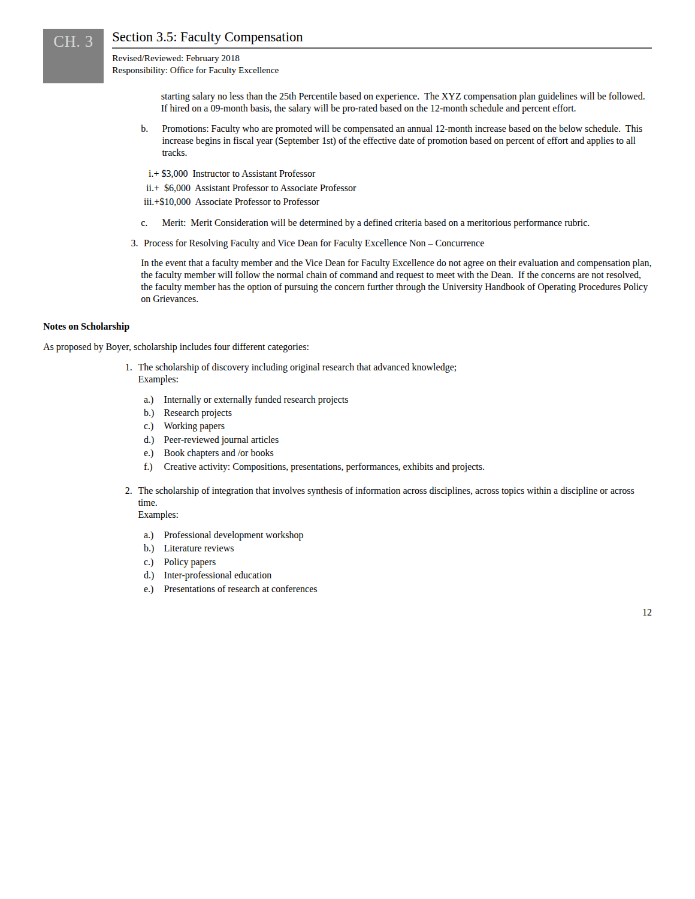CH. 3
Section 3.5: Faculty Compensation
Revised/Reviewed: February 2018
Responsibility: Office for Faculty Excellence
starting salary no less than the 25th Percentile based on experience. The XYZ compensation plan guidelines will be followed. If hired on a 09-month basis, the salary will be pro-rated based on the 12-month schedule and percent effort.
b.
Promotions: Faculty who are promoted will be compensated an annual 12-month increase based on the below schedule. This increase begins in fiscal year (September 1st) of the effective date of promotion based on percent of effort and applies to all tracks.
i.+ $3,000 Instructor to Assistant Professor
ii.+ $6,000 Assistant Professor to Associate Professor
iii.+$10,000 Associate Professor to Professor
c.
Merit: Merit Consideration will be determined by a defined criteria based on a meritorious performance rubric.
3.
Process for Resolving Faculty and Vice Dean for Faculty Excellence Non – Concurrence
In the event that a faculty member and the Vice Dean for Faculty Excellence do not agree on their evaluation and compensation plan, the faculty member will follow the normal chain of command and request to meet with the Dean. If the concerns are not resolved, the faculty member has the option of pursuing the concern further through the University Handbook of Operating Procedures Policy on Grievances.
Notes on Scholarship
As proposed by Boyer, scholarship includes four different categories:
1.
The scholarship of discovery including original research that advanced knowledge;
Examples:
a.) Internally or externally funded research projects
b.) Research projects
c.) Working papers
d.) Peer-reviewed journal articles
e.) Book chapters and /or books
f.) Creative activity: Compositions, presentations, performances, exhibits and projects.
2.
The scholarship of integration that involves synthesis of information across disciplines, across topics within a discipline or across time.
Examples:
a.) Professional development workshop
b.) Literature reviews
c.) Policy papers
d.) Inter-professional education
e.) Presentations of research at conferences
12